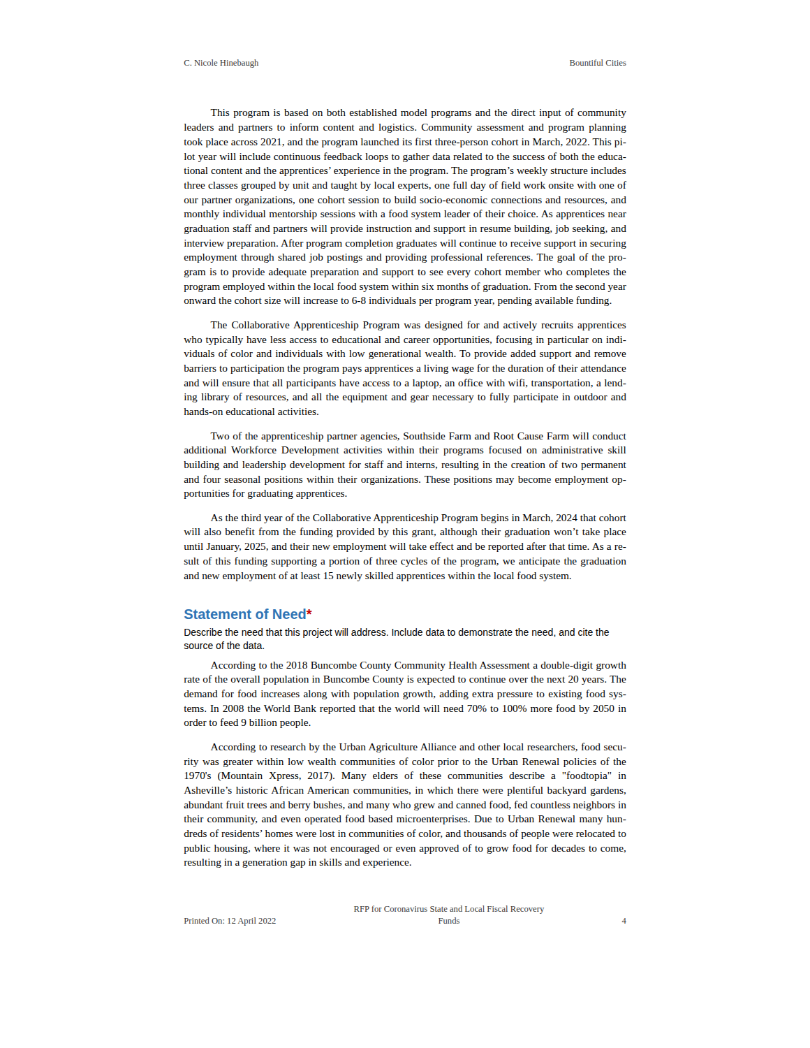C. Nicole Hinebaugh
Bountiful Cities
This program is based on both established model programs and the direct input of community leaders and partners to inform content and logistics. Community assessment and program planning took place across 2021, and the program launched its first three-person cohort in March, 2022. This pilot year will include continuous feedback loops to gather data related to the success of both the educational content and the apprentices’ experience in the program. The program’s weekly structure includes three classes grouped by unit and taught by local experts, one full day of field work onsite with one of our partner organizations, one cohort session to build socio-economic connections and resources, and monthly individual mentorship sessions with a food system leader of their choice. As apprentices near graduation staff and partners will provide instruction and support in resume building, job seeking, and interview preparation. After program completion graduates will continue to receive support in securing employment through shared job postings and providing professional references. The goal of the program is to provide adequate preparation and support to see every cohort member who completes the program employed within the local food system within six months of graduation. From the second year onward the cohort size will increase to 6-8 individuals per program year, pending available funding.
The Collaborative Apprenticeship Program was designed for and actively recruits apprentices who typically have less access to educational and career opportunities, focusing in particular on individuals of color and individuals with low generational wealth. To provide added support and remove barriers to participation the program pays apprentices a living wage for the duration of their attendance and will ensure that all participants have access to a laptop, an office with wifi, transportation, a lending library of resources, and all the equipment and gear necessary to fully participate in outdoor and hands-on educational activities.
Two of the apprenticeship partner agencies, Southside Farm and Root Cause Farm will conduct additional Workforce Development activities within their programs focused on administrative skill building and leadership development for staff and interns, resulting in the creation of two permanent and four seasonal positions within their organizations. These positions may become employment opportunities for graduating apprentices.
As the third year of the Collaborative Apprenticeship Program begins in March, 2024 that cohort will also benefit from the funding provided by this grant, although their graduation won’t take place until January, 2025, and their new employment will take effect and be reported after that time. As a result of this funding supporting a portion of three cycles of the program, we anticipate the graduation and new employment of at least 15 newly skilled apprentices within the local food system.
Statement of Need*
Describe the need that this project will address. Include data to demonstrate the need, and cite the source of the data.
According to the 2018 Buncombe County Community Health Assessment a double-digit growth rate of the overall population in Buncombe County is expected to continue over the next 20 years. The demand for food increases along with population growth, adding extra pressure to existing food systems. In 2008 the World Bank reported that the world will need 70% to 100% more food by 2050 in order to feed 9 billion people.
According to research by the Urban Agriculture Alliance and other local researchers, food security was greater within low wealth communities of color prior to the Urban Renewal policies of the 1970's (Mountain Xpress, 2017). Many elders of these communities describe a "foodtopia" in Asheville’s historic African American communities, in which there were plentiful backyard gardens, abundant fruit trees and berry bushes, and many who grew and canned food, fed countless neighbors in their community, and even operated food based microenterprises. Due to Urban Renewal many hundreds of residents’ homes were lost in communities of color, and thousands of people were relocated to public housing, where it was not encouraged or even approved of to grow food for decades to come, resulting in a generation gap in skills and experience.
Printed On: 12 April 2022
RFP for Coronavirus State and Local Fiscal Recovery
Funds
4